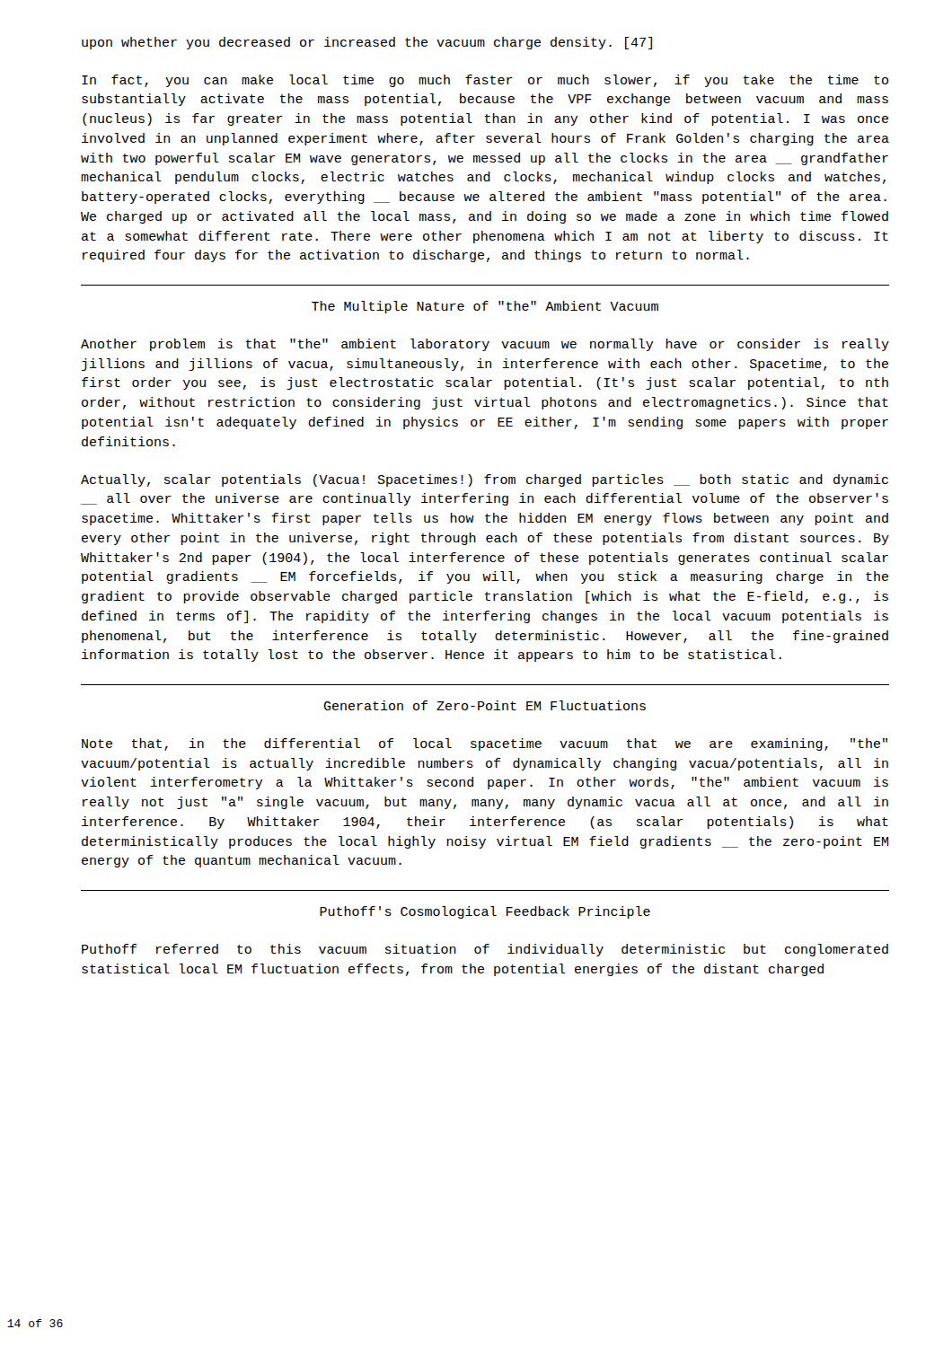upon whether you decreased or increased the vacuum charge density. [47]
In fact, you can make local time go much faster or much slower, if you take the time to substantially activate the mass potential, because the VPF exchange between vacuum and mass (nucleus) is far greater in the mass potential than in any other kind of potential. I was once involved in an unplanned experiment where, after several hours of Frank Golden's charging the area with two powerful scalar EM wave generators, we messed up all the clocks in the area __ grandfather mechanical pendulum clocks, electric watches and clocks, mechanical windup clocks and watches, battery-operated clocks, everything __ because we altered the ambient "mass potential" of the area. We charged up or activated all the local mass, and in doing so we made a zone in which time flowed at a somewhat different rate. There were other phenomena which I am not at liberty to discuss. It required four days for the activation to discharge, and things to return to normal.
The Multiple Nature of "the" Ambient Vacuum
Another problem is that "the" ambient laboratory vacuum we normally have or consider is really jillions and jillions of vacua, simultaneously, in interference with each other. Spacetime, to the first order you see, is just electrostatic scalar potential. (It's just scalar potential, to nth order, without restriction to considering just virtual photons and electromagnetics.). Since that potential isn't adequately defined in physics or EE either, I'm sending some papers with proper definitions.
Actually, scalar potentials (Vacua! Spacetimes!) from charged particles __ both static and dynamic __ all over the universe are continually interfering in each differential volume of the observer's spacetime. Whittaker's first paper tells us how the hidden EM energy flows between any point and every other point in the universe, right through each of these potentials from distant sources. By Whittaker's 2nd paper (1904), the local interference of these potentials generates continual scalar potential gradients __ EM forcefields, if you will, when you stick a measuring charge in the gradient to provide observable charged particle translation [which is what the E-field, e.g., is defined in terms of]. The rapidity of the interfering changes in the local vacuum potentials is phenomenal, but the interference is totally deterministic. However, all the fine-grained information is totally lost to the observer. Hence it appears to him to be statistical.
Generation of Zero-Point EM Fluctuations
Note that, in the differential of local spacetime vacuum that we are examining, "the" vacuum/potential is actually incredible numbers of dynamically changing vacua/potentials, all in violent interferometry a la Whittaker's second paper. In other words, "the" ambient vacuum is really not just "a" single vacuum, but many, many, many dynamic vacua all at once, and all in interference. By Whittaker 1904, their interference (as scalar potentials) is what deterministically produces the local highly noisy virtual EM field gradients __ the zero-point EM energy of the quantum mechanical vacuum.
Puthoff's Cosmological Feedback Principle
Puthoff referred to this vacuum situation of individually deterministic but conglomerated statistical local EM fluctuation effects, from the potential energies of the distant charged
14 of 36